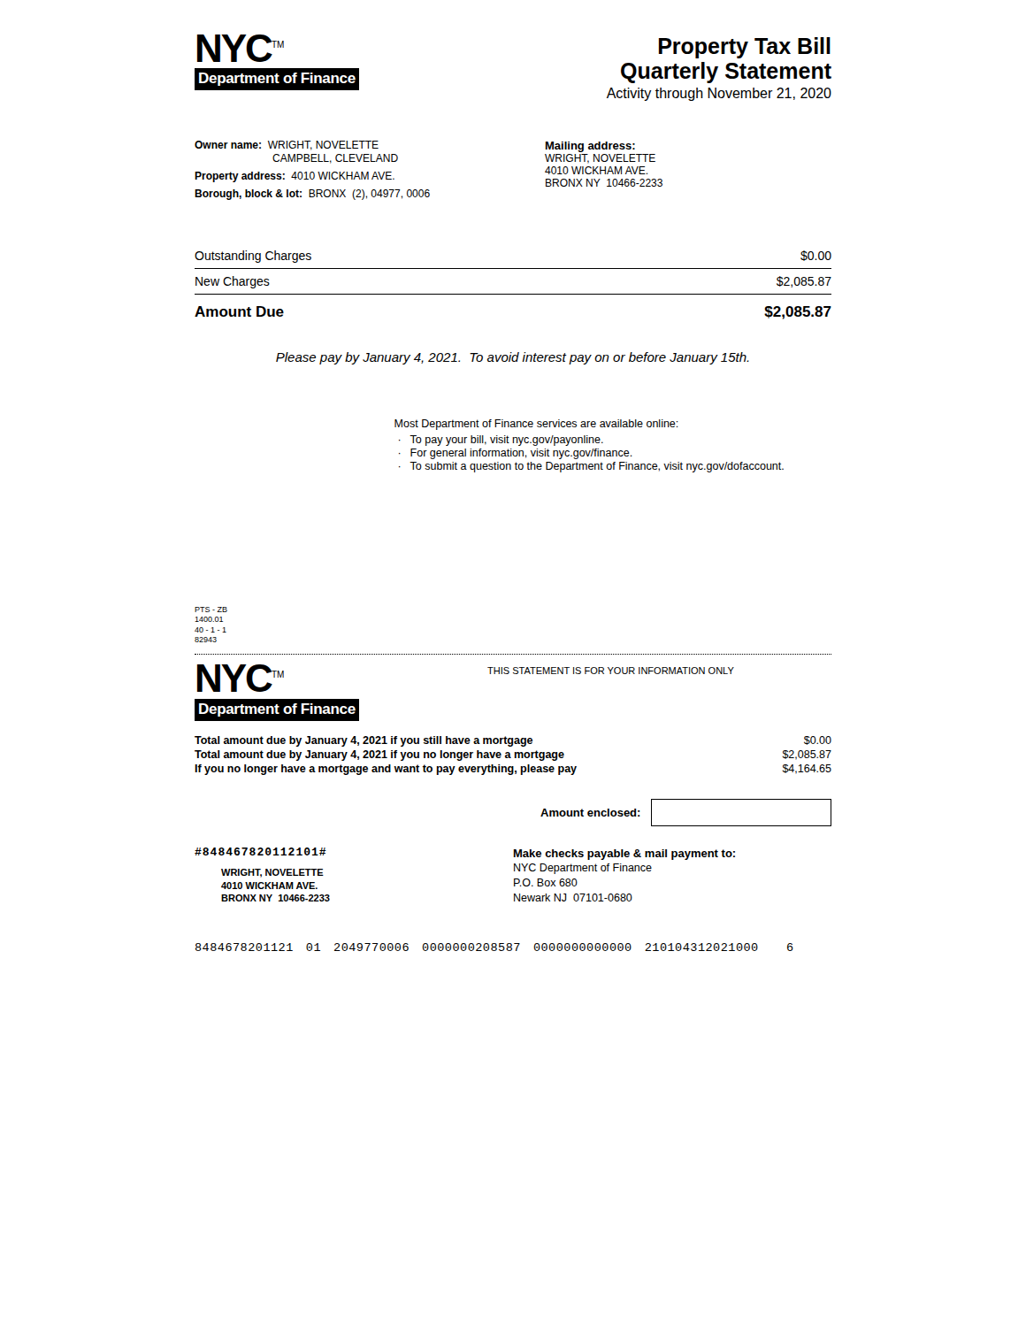NYCTM
Department of Finance
Property Tax Bill
Quarterly Statement
Activity through November 21, 2020
Owner name: WRIGHT, NOVELETTE
CAMPBELL, CLEVELAND
Property address: 4010 WICKHAM AVE.
Borough, block & lot: BRONX (2), 04977, 0006
Mailing address:
WRIGHT, NOVELETTE
4010 WICKHAM AVE.
BRONX NY 10466-2233
| Outstanding Charges | $0.00 |
| New Charges | $2,085.87 |
| Amount Due | $2,085.87 |
Please pay by January 4, 2021. To avoid interest pay on or before January 15th.
Most Department of Finance services are available online:
To pay your bill, visit nyc.gov/payonline.
For general information, visit nyc.gov/finance.
To submit a question to the Department of Finance, visit nyc.gov/dofaccount.
PTS - ZB
1400.01
40 - 1 - 1
82943
NYCTM
Department of Finance
THIS STATEMENT IS FOR YOUR INFORMATION ONLY
| Total amount due by January 4, 2021 if you still have a mortgage | $0.00 |
| Total amount due by January 4, 2021 if you no longer have a mortgage | $2,085.87 |
| If you no longer have a mortgage and want to pay everything, please pay | $4,164.65 |
Amount enclosed:
#848467820112101#
WRIGHT, NOVELETTE
4010 WICKHAM AVE.
BRONX NY 10466-2233
Make checks payable & mail payment to:
NYC Department of Finance
P.O. Box 680
Newark NJ 07101-0680
8484678201121 01 2049770006 0000000208587 0000000000000 210104312021000 6